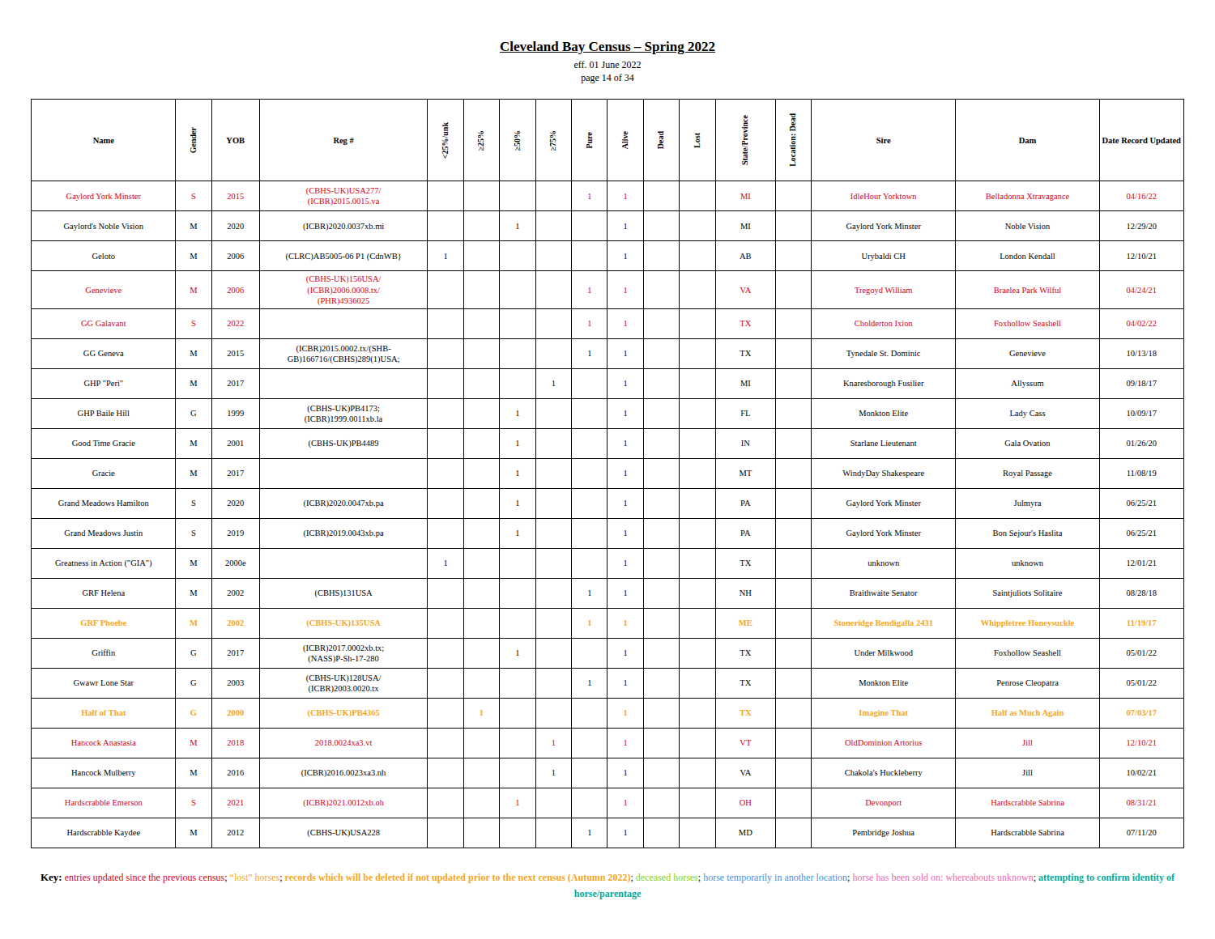Cleveland Bay Census – Spring 2022
eff. 01 June 2022
page 14 of 34
| Name | Gender | YOB | Reg # | <25%/unk | ≥25% | ≥50% | ≥75% | Pure | Alive | Dead | Lost | State/Province | Location: Dead | Sire | Dam | Date Record Updated |
| --- | --- | --- | --- | --- | --- | --- | --- | --- | --- | --- | --- | --- | --- | --- | --- | --- |
| Gaylord York Minster | S | 2015 | (CBHS-UK)USA277/ (ICBR)2015.0015.va | | | | | 1 | 1 | | | MI | | IdleHour Yorktown | Belladonna Xtravagance | 04/16/22 |
| Gaylord's Noble Vision | M | 2020 | (ICBR)2020.0037xb.mi | | | 1 | | | 1 | | | MI | | Gaylord York Minster | Noble Vision | 12/29/20 |
| Geloto | M | 2006 | (CLRC)AB5005-06 P1 (CdnWB} | 1 | | | | | 1 | | | AB | | Urybaldi CH | London Kendall | 12/10/21 |
| Genevieve | M | 2006 | (CBHS-UK)156USA/ (ICBR)2006.0008.tx/ (PHR)4936025 | | | | | 1 | 1 | | | VA | | Tregoyd William | Braelea Park Wilful | 04/24/21 |
| GG Galavant | S | 2022 | | | | | | 1 | 1 | | | TX | | Cholderton Ixion | Foxhollow Seashell | 04/02/22 |
| GG Geneva | M | 2015 | (ICBR)2015.0002.tx/(SHB-GB)166716/(CBHS)289(1)USA; | | | | | 1 | 1 | | | TX | | Tynedale St. Dominic | Genevieve | 10/13/18 |
| GHP "Peri" | M | 2017 | | | | | 1 | | 1 | | | MI | | Knaresborough Fusilier | Allyssum | 09/18/17 |
| GHP Baile Hill | G | 1999 | (CBHS-UK)PB4173; (ICBR)1999.0011xb.la | | | 1 | | | 1 | | | FL | | Monkton Elite | Lady Cass | 10/09/17 |
| Good Time Gracie | M | 2001 | (CBHS-UK)PB4489 | | | 1 | | | 1 | | | IN | | Starlane Lieutenant | Gala Ovation | 01/26/20 |
| Gracie | M | 2017 | | | | 1 | | | 1 | | | MT | | WindyDay Shakespeare | Royal Passage | 11/08/19 |
| Grand Meadows Hamilton | S | 2020 | (ICBR)2020.0047xb.pa | | | 1 | | | 1 | | | PA | | Gaylord York Minster | Julmyra | 06/25/21 |
| Grand Meadows Justin | S | 2019 | (ICBR)2019.0043xb.pa | | | 1 | | | 1 | | | PA | | Gaylord York Minster | Bon Sejour's Haslita | 06/25/21 |
| Greatness in Action ("GIA") | M | 2000e | | 1 | | | | | 1 | | | TX | | unknown | unknown | 12/01/21 |
| GRF Helena | M | 2002 | (CBHS)131USA | | | | | 1 | 1 | | | NH | | Braithwaite Senator | Saintjuliots Solitaire | 08/28/18 |
| GRF Phoebe | M | 2002 | (CBHS-UK)135USA | | | | | 1 | 1 | | | ME | | Stoneridge Bendigalla 2431 | Whippletree Honeysuckle | 11/19/17 |
| Griffin | G | 2017 | (ICBR)2017.0002xb.tx; (NASS)P-Sh-17-280 | | | 1 | | | 1 | | | TX | | Under Milkwood | Foxhollow Seashell | 05/01/22 |
| Gwawr Lone Star | G | 2003 | (CBHS-UK)128USA/ (ICBR)2003.0020.tx | | | | | 1 | 1 | | | TX | | Monkton Elite | Penrose Cleopatra | 05/01/22 |
| Half of That | G | 2000 | (CBHS-UK)PB4365 | | 1 | | | | 1 | | | TX | | Imagine That | Half as Much Again | 07/03/17 |
| Hancock Anastasia | M | 2018 | 2018.0024xa3.vt | | | | 1 | | 1 | | | VT | | OldDominion Artorius | Jill | 12/10/21 |
| Hancock Mulberry | M | 2016 | (ICBR)2016.0023xa3.nh | | | | 1 | | 1 | | | VA | | Chakola's Huckleberry | Jill | 10/02/21 |
| Hardscrabble Emerson | S | 2021 | (ICBR)2021.0012xb.oh | | | 1 | | | 1 | | | OH | | Devonport | Hardscrabble Sabrina | 08/31/21 |
| Hardscrabble Kaydee | M | 2012 | (CBHS-UK)USA228 | | | | | 1 | 1 | | | MD | | Pembridge Joshua | Hardscrabble Sabrina | 07/11/20 |
Key: entries updated since the previous census; “lost” horses; records which will be deleted if not updated prior to the next census (Autumn 2022); deceased horses; horse temporarily in another location; horse has been sold on: whereabouts unknown; attempting to confirm identity of horse/parentage